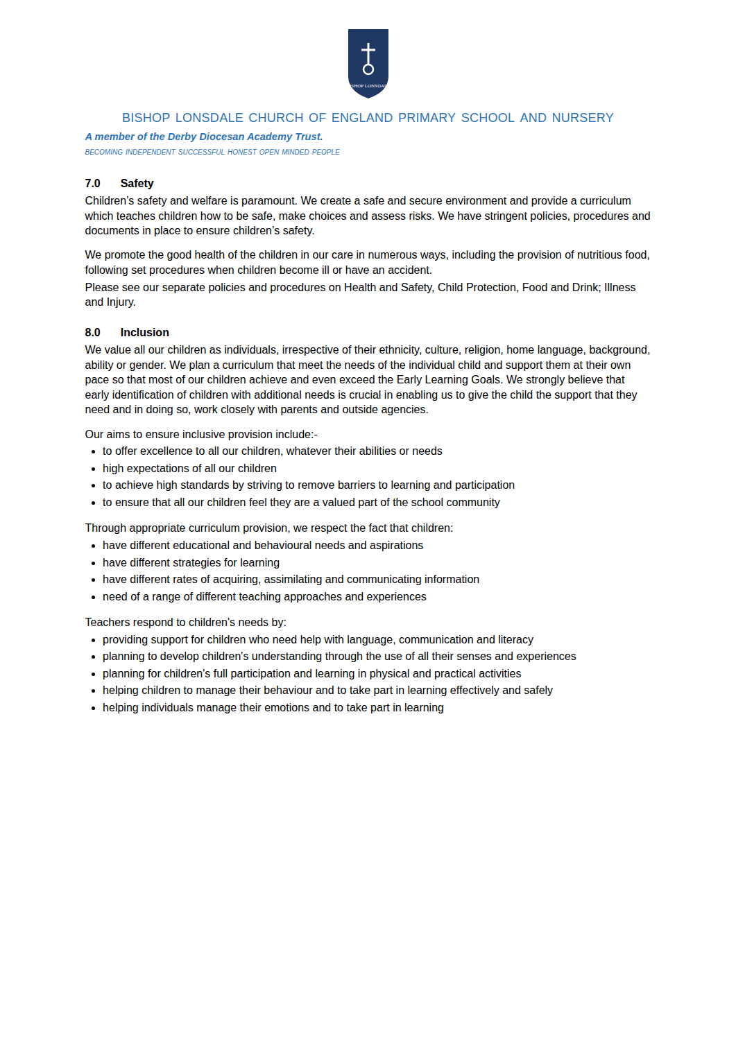BISHOP LONSDALE
Bishop Lonsdale Church of England Primary School and Nursery
A member of the Derby Diocesan Academy Trust.
Becoming Independent Successful Honest Open Minded People
7.0 Safety
Children’s safety and welfare is paramount. We create a safe and secure environment and provide a curriculum which teaches children how to be safe, make choices and assess risks. We have stringent policies, procedures and documents in place to ensure children’s safety.
We promote the good health of the children in our care in numerous ways, including the provision of nutritious food, following set procedures when children become ill or have an accident.
Please see our separate policies and procedures on Health and Safety, Child Protection, Food and Drink; Illness and Injury.
8.0 Inclusion
We value all our children as individuals, irrespective of their ethnicity, culture, religion, home language, background, ability or gender. We plan a curriculum that meet the needs of the individual child and support them at their own pace so that most of our children achieve and even exceed the Early Learning Goals. We strongly believe that early identification of children with additional needs is crucial in enabling us to give the child the support that they need and in doing so, work closely with parents and outside agencies.
Our aims to ensure inclusive provision include:-
to offer excellence to all our children, whatever their abilities or needs
high expectations of all our children
to achieve high standards by striving to remove barriers to learning and participation
to ensure that all our children feel they are a valued part of the school community
Through appropriate curriculum provision, we respect the fact that children:
have different educational and behavioural needs and aspirations
have different strategies for learning
have different rates of acquiring, assimilating and communicating information
need of a range of different teaching approaches and experiences
Teachers respond to children's needs by:
providing support for children who need help with language, communication and literacy
planning to develop children's understanding through the use of all their senses and experiences
planning for children's full participation and learning in physical and practical activities
helping children to manage their behaviour and to take part in learning effectively and safely
helping individuals manage their emotions and to take part in learning